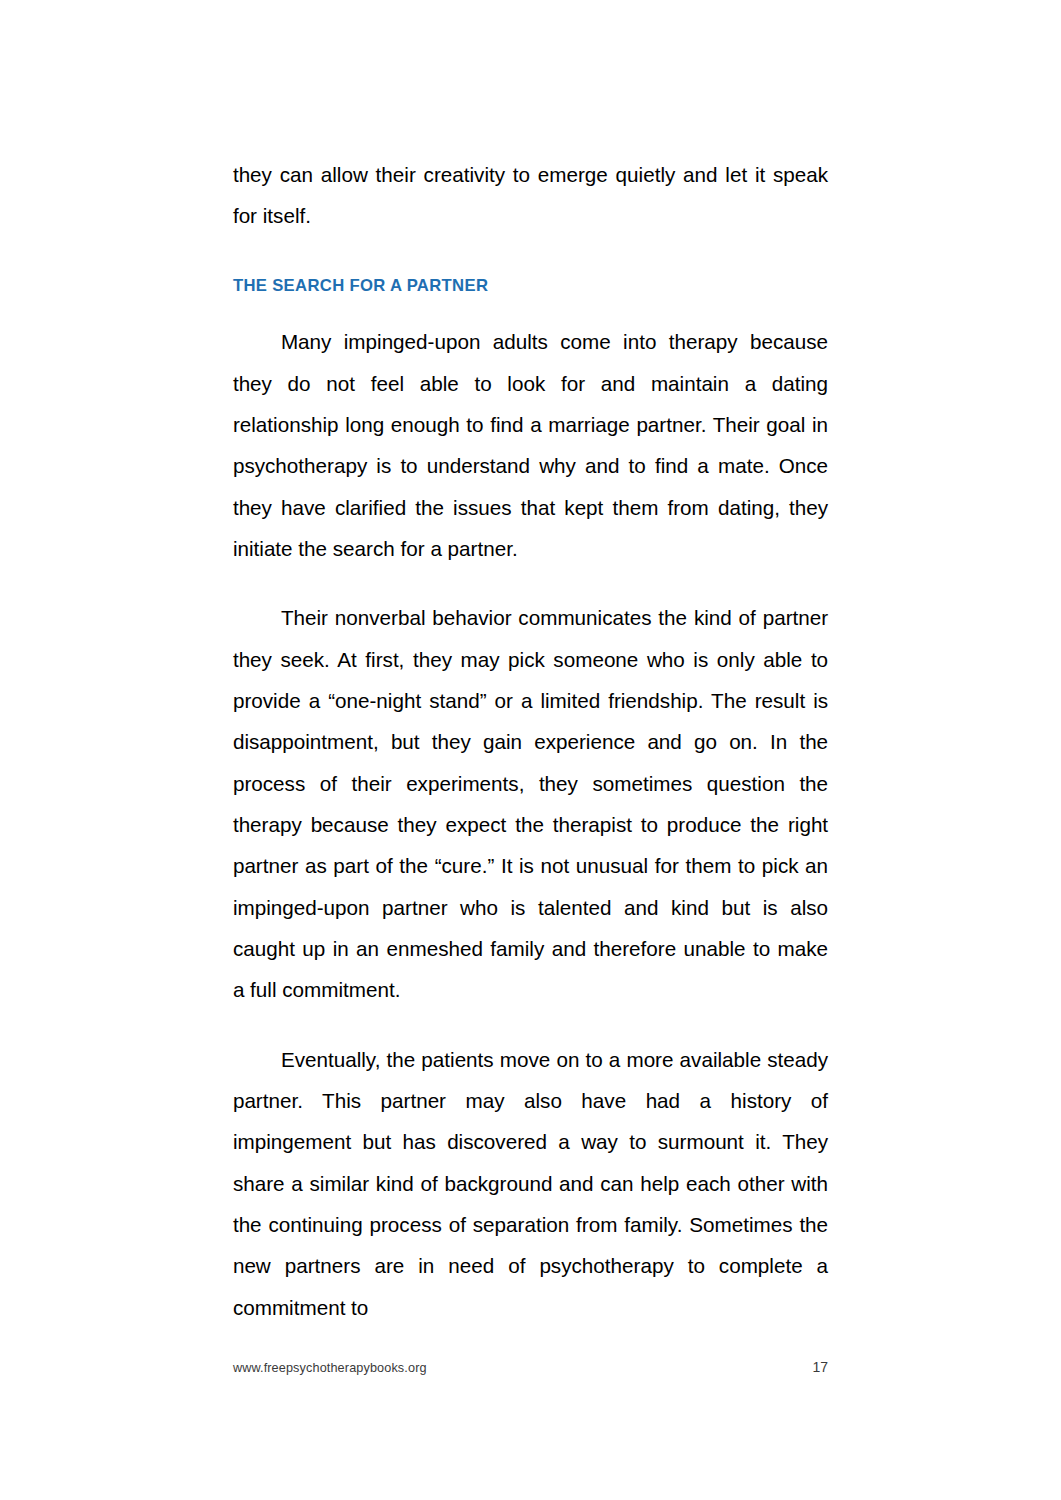they can allow their creativity to emerge quietly and let it speak for itself.
The Search for a Partner
Many impinged-upon adults come into therapy because they do not feel able to look for and maintain a dating relationship long enough to find a marriage partner. Their goal in psychotherapy is to understand why and to find a mate. Once they have clarified the issues that kept them from dating, they initiate the search for a partner.
Their nonverbal behavior communicates the kind of partner they seek. At first, they may pick someone who is only able to provide a “one-night stand” or a limited friendship. The result is disappointment, but they gain experience and go on. In the process of their experiments, they sometimes question the therapy because they expect the therapist to produce the right partner as part of the “cure.” It is not unusual for them to pick an impinged-upon partner who is talented and kind but is also caught up in an enmeshed family and therefore unable to make a full commitment.
Eventually, the patients move on to a more available steady partner. This partner may also have had a history of impingement but has discovered a way to surmount it. They share a similar kind of background and can help each other with the continuing process of separation from family. Sometimes the new partners are in need of psychotherapy to complete a commitment to
www.freepsychotherapybooks.org 17